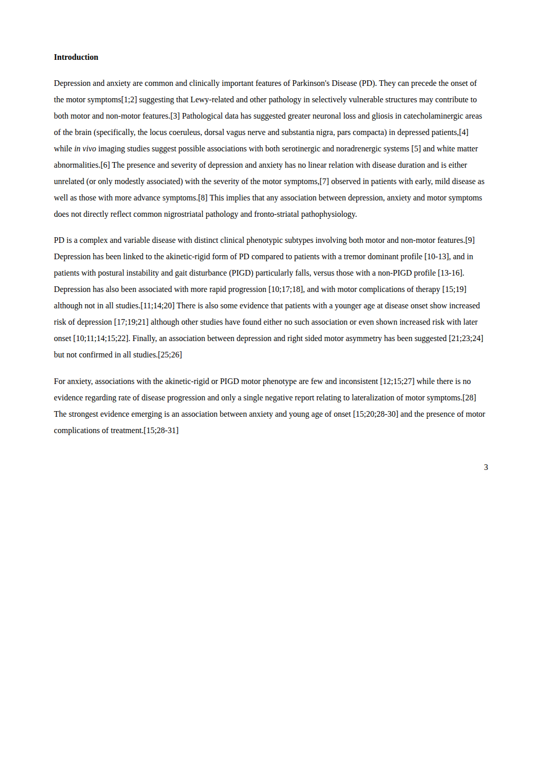Introduction
Depression and anxiety are common and clinically important features of Parkinson's Disease (PD). They can precede the onset of the motor symptoms[1;2] suggesting that Lewy-related and other pathology in selectively vulnerable structures may contribute to both motor and non-motor features.[3] Pathological data has suggested greater neuronal loss and gliosis in catecholaminergic areas of the brain (specifically, the locus coeruleus, dorsal vagus nerve and substantia nigra, pars compacta) in depressed patients,[4] while in vivo imaging studies suggest possible associations with both serotinergic and noradrenergic systems [5] and white matter abnormalities.[6] The presence and severity of depression and anxiety has no linear relation with disease duration and is either unrelated (or only modestly associated) with the severity of the motor symptoms,[7] observed in patients with early, mild disease as well as those with more advance symptoms.[8] This implies that any association between depression, anxiety and motor symptoms does not directly reflect common nigrostriatal pathology and fronto-striatal pathophysiology.
PD is a complex and variable disease with distinct clinical phenotypic subtypes involving both motor and non-motor features.[9] Depression has been linked to the akinetic-rigid form of PD compared to patients with a tremor dominant profile [10-13], and in patients with postural instability and gait disturbance (PIGD) particularly falls, versus those with a non-PIGD profile [13-16]. Depression has also been associated with more rapid progression [10;17;18], and with motor complications of therapy [15;19] although not in all studies.[11;14;20] There is also some evidence that patients with a younger age at disease onset show increased risk of depression [17;19;21] although other studies have found either no such association or even shown increased risk with later onset [10;11;14;15;22]. Finally, an association between depression and right sided motor asymmetry has been suggested [21;23;24] but not confirmed in all studies.[25;26]
For anxiety, associations with the akinetic-rigid or PIGD motor phenotype are few and inconsistent [12;15;27] while there is no evidence regarding rate of disease progression and only a single negative report relating to lateralization of motor symptoms.[28] The strongest evidence emerging is an association between anxiety and young age of onset [15;20;28-30] and the presence of motor complications of treatment.[15;28-31]
3